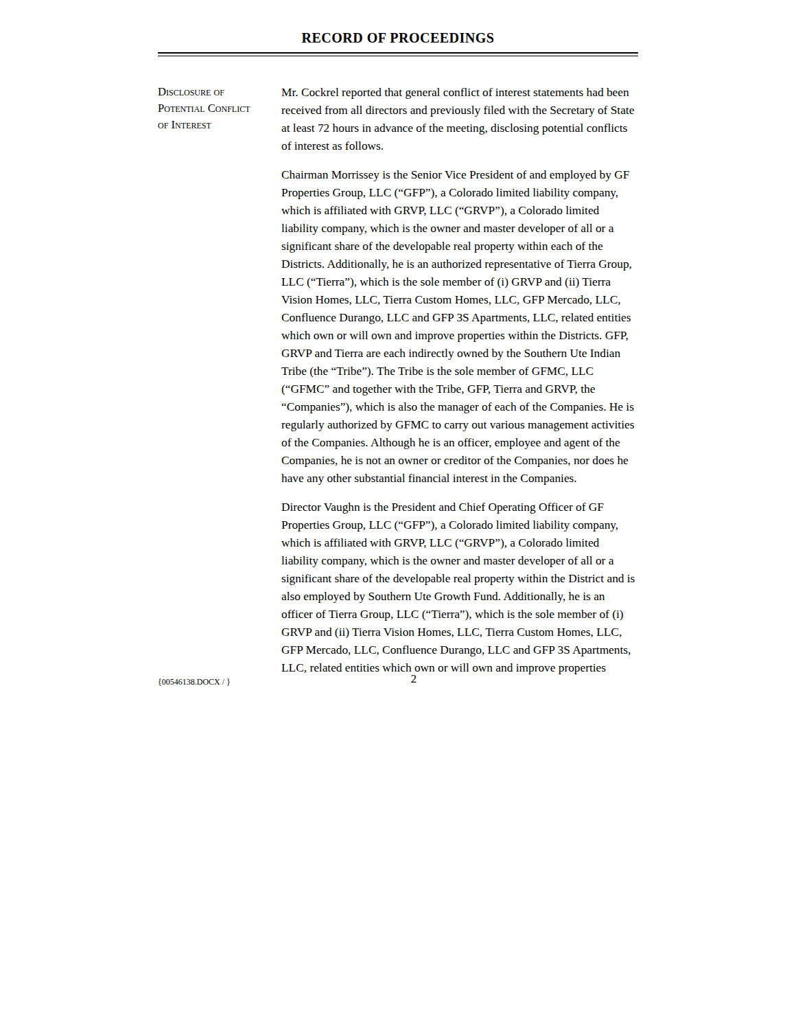RECORD OF PROCEEDINGS
Disclosure of Potential Conflict of Interest
Mr. Cockrel reported that general conflict of interest statements had been received from all directors and previously filed with the Secretary of State at least 72 hours in advance of the meeting, disclosing potential conflicts of interest as follows.
Chairman Morrissey is the Senior Vice President of and employed by GF Properties Group, LLC (“GFP”), a Colorado limited liability company, which is affiliated with GRVP, LLC (“GRVP”), a Colorado limited liability company, which is the owner and master developer of all or a significant share of the developable real property within each of the Districts. Additionally, he is an authorized representative of Tierra Group, LLC (“Tierra”), which is the sole member of (i) GRVP and (ii) Tierra Vision Homes, LLC, Tierra Custom Homes, LLC, GFP Mercado, LLC, Confluence Durango, LLC and GFP 3S Apartments, LLC, related entities which own or will own and improve properties within the Districts. GFP, GRVP and Tierra are each indirectly owned by the Southern Ute Indian Tribe (the “Tribe”). The Tribe is the sole member of GFMC, LLC (“GFMC” and together with the Tribe, GFP, Tierra and GRVP, the “Companies”), which is also the manager of each of the Companies. He is regularly authorized by GFMC to carry out various management activities of the Companies. Although he is an officer, employee and agent of the Companies, he is not an owner or creditor of the Companies, nor does he have any other substantial financial interest in the Companies.
Director Vaughn is the President and Chief Operating Officer of GF Properties Group, LLC (“GFP”), a Colorado limited liability company, which is affiliated with GRVP, LLC (“GRVP”), a Colorado limited liability company, which is the owner and master developer of all or a significant share of the developable real property within the District and is also employed by Southern Ute Growth Fund. Additionally, he is an officer of Tierra Group, LLC (“Tierra”), which is the sole member of (i) GRVP and (ii) Tierra Vision Homes, LLC, Tierra Custom Homes, LLC, GFP Mercado, LLC, Confluence Durango, LLC and GFP 3S Apartments, LLC, related entities which own or will own and improve properties
{00546138.DOCX / }
2